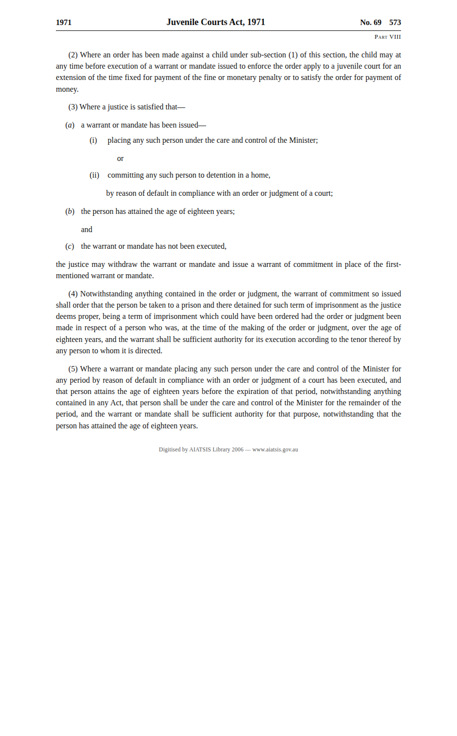1971 Juvenile Courts Act, 1971 No. 69 573
Part VIII
(2) Where an order has been made against a child under sub-section (1) of this section, the child may at any time before execution of a warrant or mandate issued to enforce the order apply to a juvenile court for an extension of the time fixed for payment of the fine or monetary penalty or to satisfy the order for payment of money.
(3) Where a justice is satisfied that—
(a) a warrant or mandate has been issued—
(i) placing any such person under the care and control of the Minister;
or
(ii) committing any such person to detention in a home,
by reason of default in compliance with an order or judgment of a court;
(b) the person has attained the age of eighteen years;
and
(c) the warrant or mandate has not been executed,
the justice may withdraw the warrant or mandate and issue a warrant of commitment in place of the first-mentioned warrant or mandate.
(4) Notwithstanding anything contained in the order or judgment, the warrant of commitment so issued shall order that the person be taken to a prison and there detained for such term of imprisonment as the justice deems proper, being a term of imprisonment which could have been ordered had the order or judgment been made in respect of a person who was, at the time of the making of the order or judgment, over the age of eighteen years, and the warrant shall be sufficient authority for its execution according to the tenor thereof by any person to whom it is directed.
(5) Where a warrant or mandate placing any such person under the care and control of the Minister for any period by reason of default in compliance with an order or judgment of a court has been executed, and that person attains the age of eighteen years before the expiration of that period, notwithstanding anything contained in any Act, that person shall be under the care and control of the Minister for the remainder of the period, and the warrant or mandate shall be sufficient authority for that purpose, notwithstanding that the person has attained the age of eighteen years.
Digitised by AIATSIS Library 2006 — www.aiatsis.gov.au